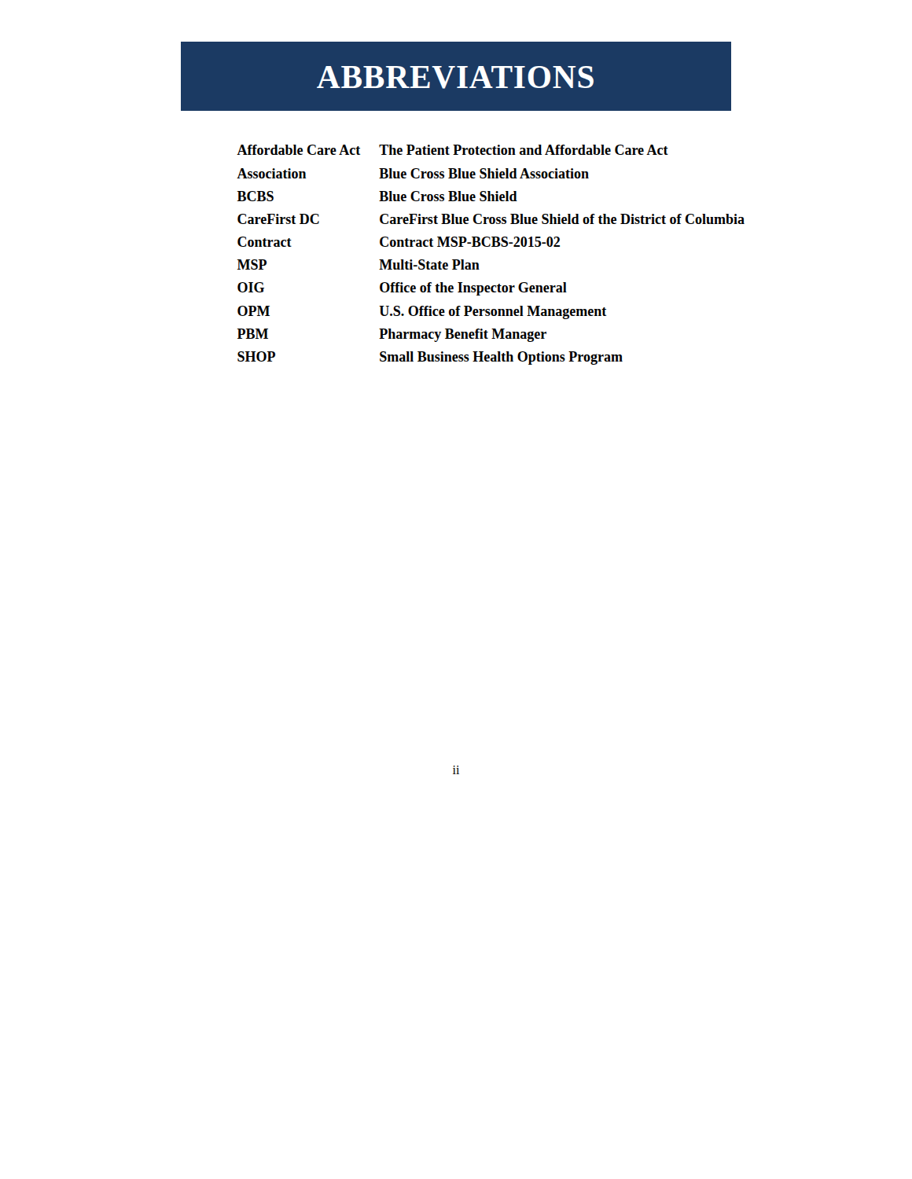Abbreviations
| Affordable Care Act | The Patient Protection and Affordable Care Act |
| Association | Blue Cross Blue Shield Association |
| BCBS | Blue Cross Blue Shield |
| CareFirst DC | CareFirst Blue Cross Blue Shield of the District of Columbia |
| Contract | Contract MSP-BCBS-2015-02 |
| MSP | Multi-State Plan |
| OIG | Office of the Inspector General |
| OPM | U.S. Office of Personnel Management |
| PBM | Pharmacy Benefit Manager |
| SHOP | Small Business Health Options Program |
ii